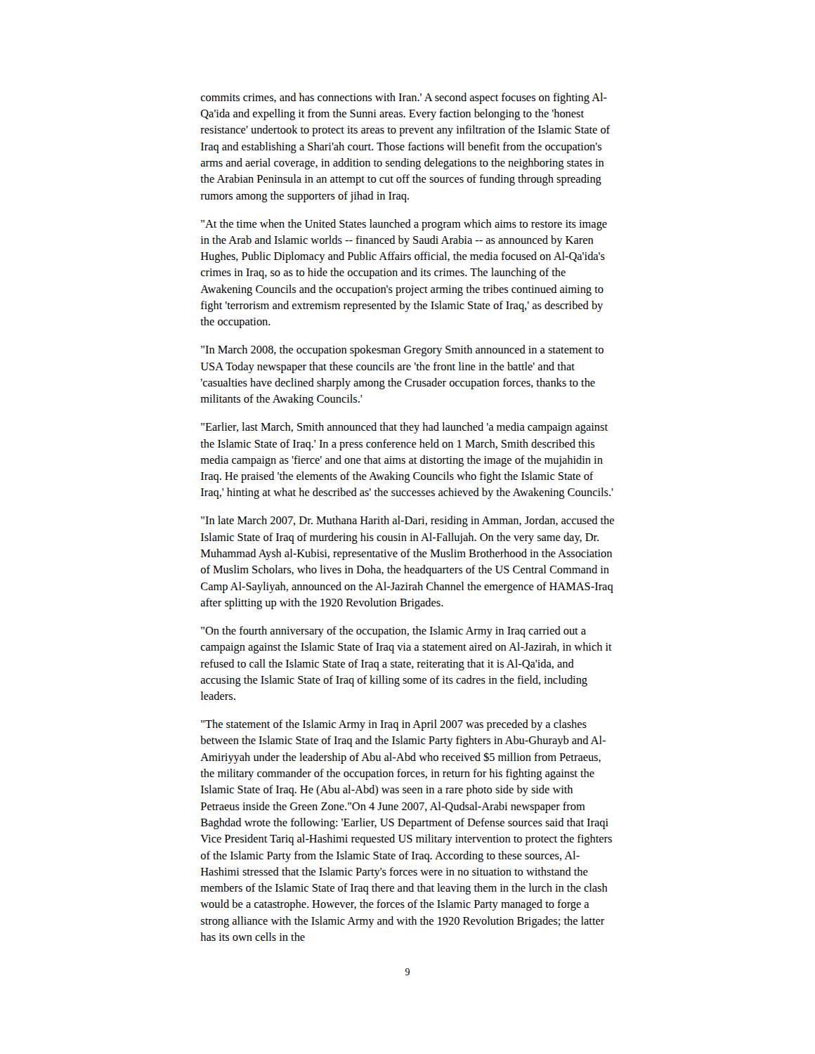commits crimes, and has connections with Iran.' A second aspect focuses on fighting Al-Qa'ida and expelling it from the Sunni areas. Every faction belonging to the 'honest resistance' undertook to protect its areas to prevent any infiltration of the Islamic State of Iraq and establishing a Shari'ah court. Those factions will benefit from the occupation's arms and aerial coverage, in addition to sending delegations to the neighboring states in the Arabian Peninsula in an attempt to cut off the sources of funding through spreading rumors among the supporters of jihad in Iraq.
"At the time when the United States launched a program which aims to restore its image in the Arab and Islamic worlds -- financed by Saudi Arabia -- as announced by Karen Hughes, Public Diplomacy and Public Affairs official, the media focused on Al-Qa'ida's crimes in Iraq, so as to hide the occupation and its crimes. The launching of the Awakening Councils and the occupation's project arming the tribes continued aiming to fight 'terrorism and extremism represented by the Islamic State of Iraq,' as described by the occupation.
"In March 2008, the occupation spokesman Gregory Smith announced in a statement to USA Today newspaper that these councils are 'the front line in the battle' and that 'casualties have declined sharply among the Crusader occupation forces, thanks to the militants of the Awaking Councils.'
"Earlier, last March, Smith announced that they had launched 'a media campaign against the Islamic State of Iraq.' In a press conference held on 1 March, Smith described this media campaign as 'fierce' and one that aims at distorting the image of the mujahidin in Iraq. He praised 'the elements of the Awaking Councils who fight the Islamic State of Iraq,' hinting at what he described as' the successes achieved by the Awakening Councils.'
"In late March 2007, Dr. Muthana Harith al-Dari, residing in Amman, Jordan, accused the Islamic State of Iraq of murdering his cousin in Al-Fallujah. On the very same day, Dr. Muhammad Aysh al-Kubisi, representative of the Muslim Brotherhood in the Association of Muslim Scholars, who lives in Doha, the headquarters of the US Central Command in Camp Al-Sayliyah, announced on the Al-Jazirah Channel the emergence of HAMAS-Iraq after splitting up with the 1920 Revolution Brigades.
"On the fourth anniversary of the occupation, the Islamic Army in Iraq carried out a campaign against the Islamic State of Iraq via a statement aired on Al-Jazirah, in which it refused to call the Islamic State of Iraq a state, reiterating that it is Al-Qa'ida, and accusing the Islamic State of Iraq of killing some of its cadres in the field, including leaders.
"The statement of the Islamic Army in Iraq in April 2007 was preceded by a clashes between the Islamic State of Iraq and the Islamic Party fighters in Abu-Ghurayb and Al-Amiriyyah under the leadership of Abu al-Abd who received $5 million from Petraeus, the military commander of the occupation forces, in return for his fighting against the Islamic State of Iraq. He (Abu al-Abd) was seen in a rare photo side by side with Petraeus inside the Green Zone."On 4 June 2007, Al-Qudsal-Arabi newspaper from Baghdad wrote the following: 'Earlier, US Department of Defense sources said that Iraqi Vice President Tariq al-Hashimi requested US military intervention to protect the fighters of the Islamic Party from the Islamic State of Iraq. According to these sources, Al-Hashimi stressed that the Islamic Party's forces were in no situation to withstand the members of the Islamic State of Iraq there and that leaving them in the lurch in the clash would be a catastrophe. However, the forces of the Islamic Party managed to forge a strong alliance with the Islamic Army and with the 1920 Revolution Brigades; the latter has its own cells in the
9